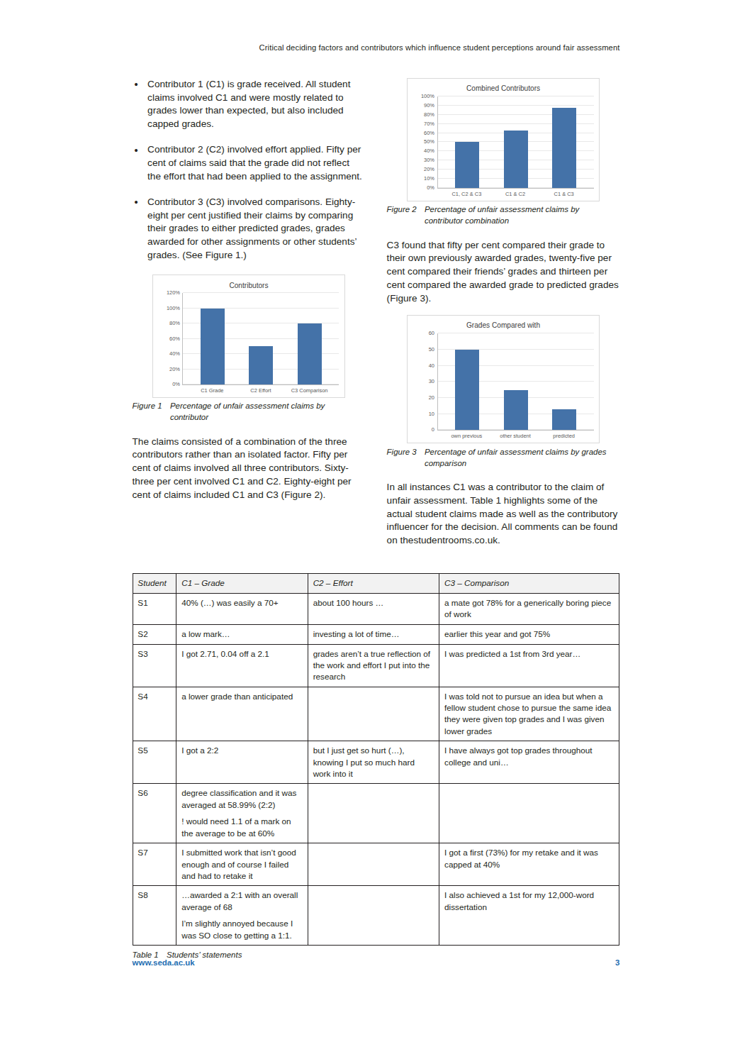Critical deciding factors and contributors which influence student perceptions around fair assessment
Contributor 1 (C1) is grade received. All student claims involved C1 and were mostly related to grades lower than expected, but also included capped grades.
Contributor 2 (C2) involved effort applied. Fifty per cent of claims said that the grade did not reflect the effort that had been applied to the assignment.
Contributor 3 (C3) involved comparisons. Eighty-eight per cent justified their claims by comparing their grades to either predicted grades, grades awarded for other assignments or other students’ grades. (See Figure 1.)
Contributors
120%
100%
80%
60%
40%
20%
0%
C1 Grade C2 Effort C3 Comparison
Figure 1 Percentage of unfair assessment claims by contributor
The claims consisted of a combination of the three contributors rather than an isolated factor. Fifty per cent of claims involved all three contributors. Sixty-three per cent involved C1 and C2. Eighty-eight per cent of claims included C1 and C3 (Figure 2).
Combined Contributors
100%
90%
80%
70%
60%
50%
40%
30%
20%
10%
0%
C1, C2 & C3 C1 & C2 C1 & C3
Figure 2 Percentage of unfair assessment claims by contributor combination
C3 found that fifty per cent compared their grade to their own previously awarded grades, twenty-five per cent compared their friends’ grades and thirteen per cent compared the awarded grade to predicted grades (Figure 3).
Grades Compared with
60
50
40
30
20
10
0
own previous other student predicted
Figure 3 Percentage of unfair assessment claims by grades comparison
In all instances C1 was a contributor to the claim of unfair assessment. Table 1 highlights some of the actual student claims made as well as the contributory influencer for the decision. All comments can be found on thestudentrooms.co.uk.
| Student | C1 – Grade | C2 – Effort | C3 – Comparison |
| --- | --- | --- | --- |
| S1 | 40% (…) was easily a 70+ | about 100 hours … | a mate got 78% for a generically boring piece of work |
| S2 | a low mark… | investing a lot of time… | earlier this year and got 75% |
| S3 | I got 2.71, 0.04 off a 2.1 | grades aren’t a true reflection of the work and effort I put into the research | I was predicted a 1st from 3rd year… |
| S4 | a lower grade than anticipated | | I was told not to pursue an idea but when a fellow student chose to pursue the same idea they were given top grades and I was given lower grades |
| S5 | I got a 2:2 | but I just get so hurt (…), knowing I put so much hard work into it | I have always got top grades throughout college and uni… |
| S6 | degree classification and it was averaged at 58.99% (2:2) ! would need 1.1 of a mark on the average to be at 60% | | |
| S7 | I submitted work that isn’t good enough and of course I failed and had to retake it | | I got a first (73%) for my retake and it was capped at 40% |
| S8 | …awarded a 2:1 with an overall average of 68 I’m slightly annoyed because I was SO close to getting a 1:1. | | I also achieved a 1st for my 12,000-word dissertation |
Table 1 Students’ statements
www.seda.ac.uk 3